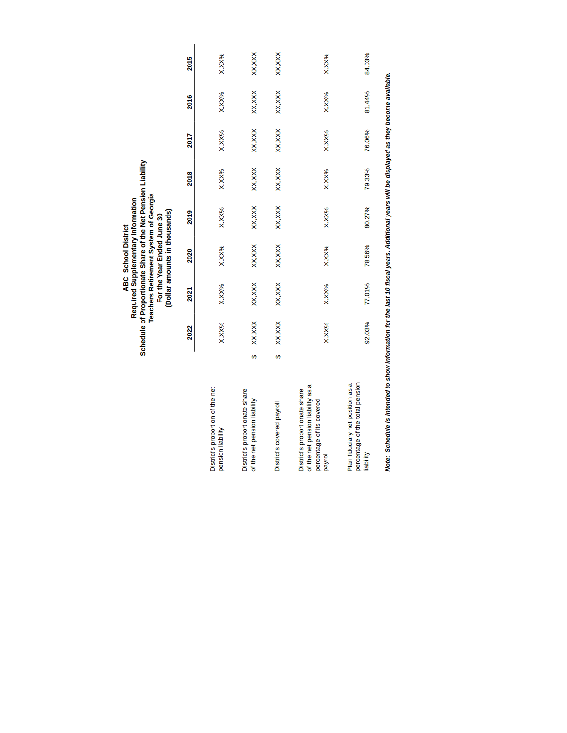ABC School District
Required Supplementary Information
Schedule of Proportionate Share of the Net Pension Liability
Teachers Retirement System of Georgia
For the Year Ended June 30
(Dollar amounts in thousands)
| | | 2022 | 2021 | 2020 | 2019 | 2018 | 2017 | 2016 | 2015 |
| --- | --- | --- | --- | --- | --- | --- | --- | --- | --- |
| District's proportion of the net pension liability | | X.XX% | X.XX% | X.XX% | X.XX% | X.XX% | X.XX% | X.XX% | X.XX% |
| District's proportionate share of the net pension liability | $ | XX,XXX | XX,XXX | XX,XXX | XX,XXX | XX,XXX | XX,XXX | XX,XXX | XX,XXX |
| District's covered payroll | $ | XX,XXX | XX,XXX | XX,XXX | XX,XXX | XX,XXX | XX,XXX | XX,XXX | XX,XXX |
| District's proportionate share of the net pension liability as a percentage of its covered payroll | | X.XX% | X.XX% | X.XX% | X.XX% | X.XX% | X.XX% | X.XX% | X.XX% |
| Plan fiduciary net position as a percentage of the total pension liability | | 92.03% | 77.01% | 78.56% | 80.27% | 79.33% | 76.06% | 81.44% | 84.03% |
Note: Schedule is intended to show information for the last 10 fiscal years. Additional years will be displayed as they become available.